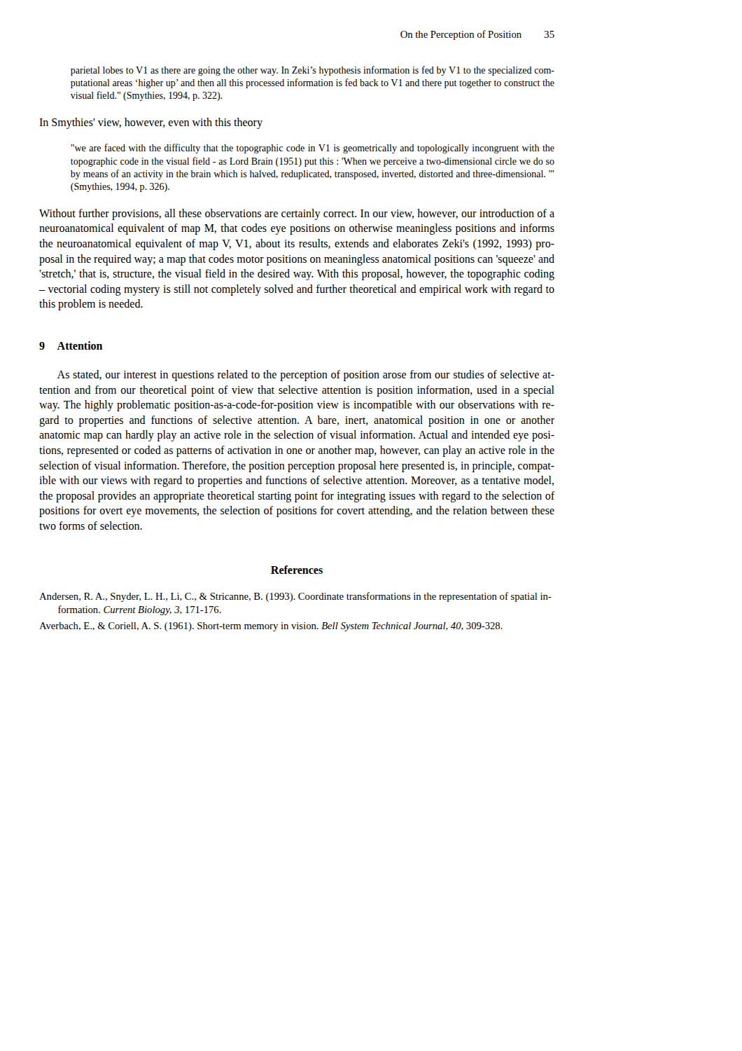On the Perception of Position 35
parietal lobes to V1 as there are going the other way. In Zeki’s hypothesis information is fed by V1 to the specialized computational areas ‘higher up’ and then all this processed information is fed back to V1 and there put together to construct the visual field." (Smythies, 1994, p. 322).
In Smythies' view, however, even with this theory
"we are faced with the difficulty that the topographic code in V1 is geometrically and topologically incongruent with the topographic code in the visual field - as Lord Brain (1951) put this : 'When we perceive a two-dimensional circle we do so by means of an activity in the brain which is halved, reduplicated, transposed, inverted, distorted and three-dimensional. '" (Smythies, 1994, p. 326).
Without further provisions, all these observations are certainly correct. In our view, however, our introduction of a neuroanatomical equivalent of map M, that codes eye positions on otherwise meaningless positions and informs the neuroanatomical equivalent of map V, V1, about its results, extends and elaborates Zeki's (1992, 1993) proposal in the required way; a map that codes motor positions on meaningless anatomical positions can 'squeeze' and 'stretch,' that is, structure, the visual field in the desired way. With this proposal, however, the topographic coding – vectorial coding mystery is still not completely solved and further theoretical and empirical work with regard to this problem is needed.
9 Attention
As stated, our interest in questions related to the perception of position arose from our studies of selective attention and from our theoretical point of view that selective attention is position information, used in a special way. The highly problematic position-as-a-code-for-position view is incompatible with our observations with regard to properties and functions of selective attention. A bare, inert, anatomical position in one or another anatomic map can hardly play an active role in the selection of visual information. Actual and intended eye positions, represented or coded as patterns of activation in one or another map, however, can play an active role in the selection of visual information. Therefore, the position perception proposal here presented is, in principle, compatible with our views with regard to properties and functions of selective attention. Moreover, as a tentative model, the proposal provides an appropriate theoretical starting point for integrating issues with regard to the selection of positions for overt eye movements, the selection of positions for covert attending, and the relation between these two forms of selection.
References
Andersen, R. A., Snyder, L. H., Li, C., & Stricanne, B. (1993). Coordinate transformations in the representation of spatial information. Current Biology, 3, 171-176.
Averbach, E., & Coriell, A. S. (1961). Short-term memory in vision. Bell System Technical Journal, 40, 309-328.